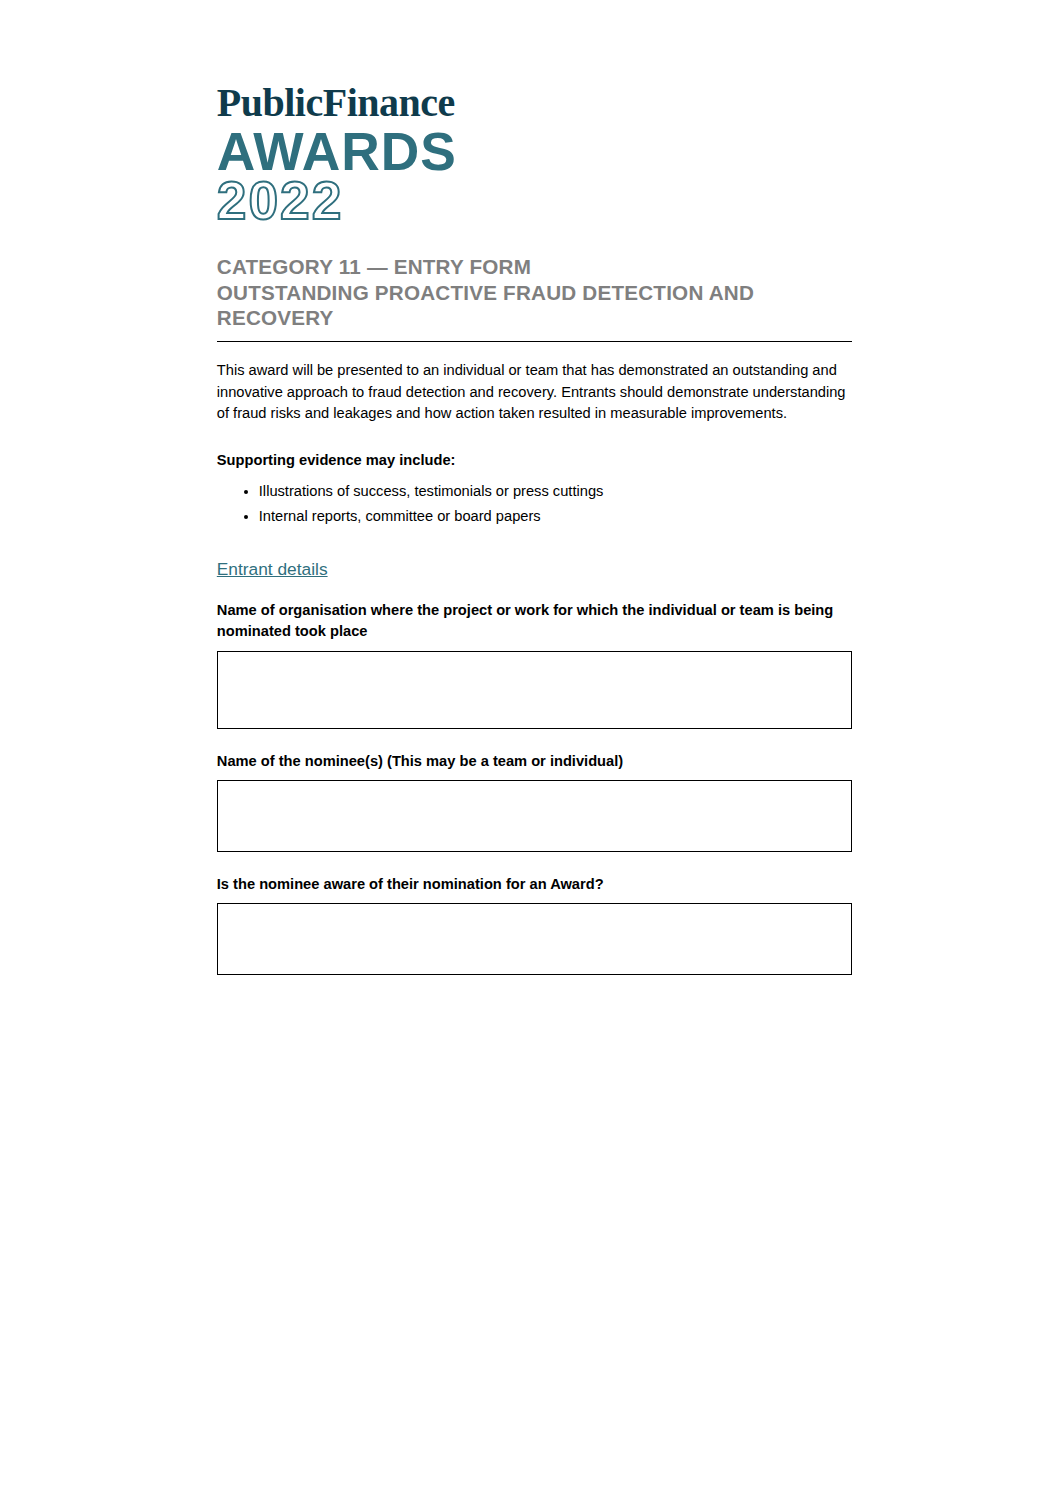PublicFinance
AWARDS
2022
CATEGORY 11 — ENTRY FORM
OUTSTANDING PROACTIVE FRAUD DETECTION AND
RECOVERY
This award will be presented to an individual or team that has demonstrated an outstanding and innovative approach to fraud detection and recovery. Entrants should demonstrate understanding of fraud risks and leakages and how action taken resulted in measurable improvements.
Supporting evidence may include:
Illustrations of success, testimonials or press cuttings
Internal reports, committee or board papers
Entrant details
Name of organisation where the project or work for which the individual or team is being nominated took place
Name of the nominee(s) (This may be a team or individual)
Is the nominee aware of their nomination for an Award?